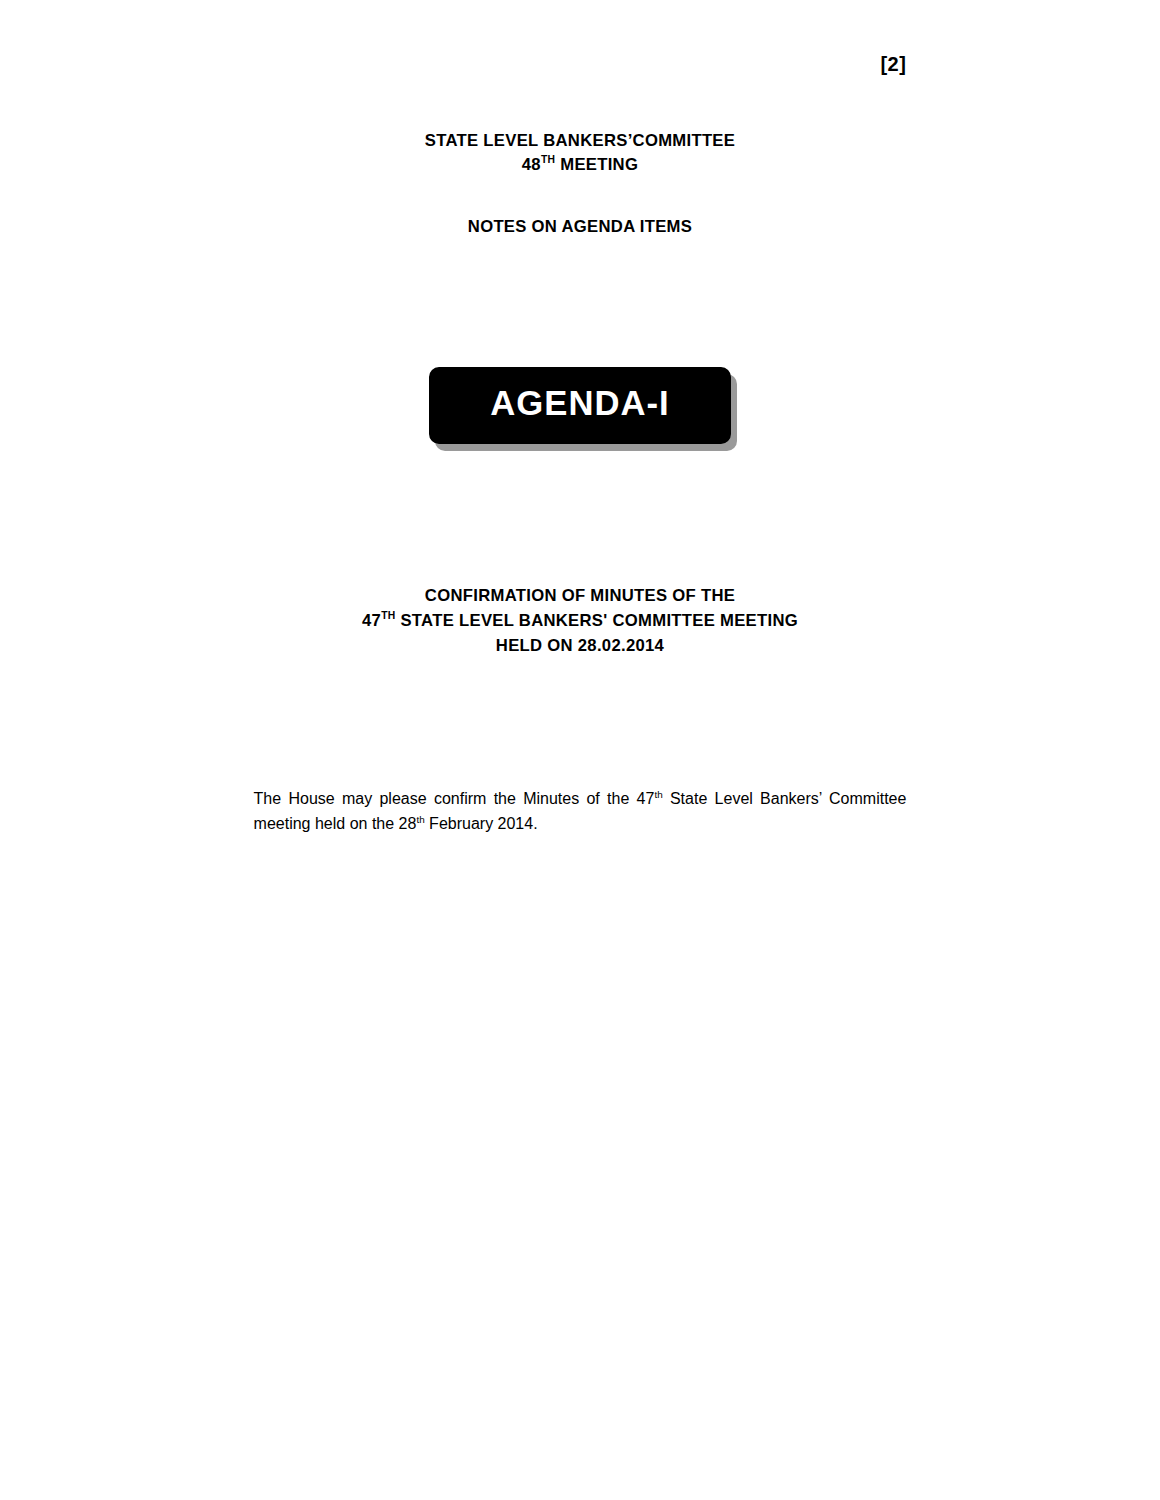[2]
STATE LEVEL BANKERS’COMMITTEE
48TH MEETING
NOTES ON AGENDA ITEMS
AGENDA-I
CONFIRMATION OF MINUTES OF THE
47TH STATE LEVEL BANKERS' COMMITTEE MEETING
HELD ON 28.02.2014
The House may please confirm the Minutes of the 47th State Level Bankers’ Committee meeting held on the 28th February 2014.